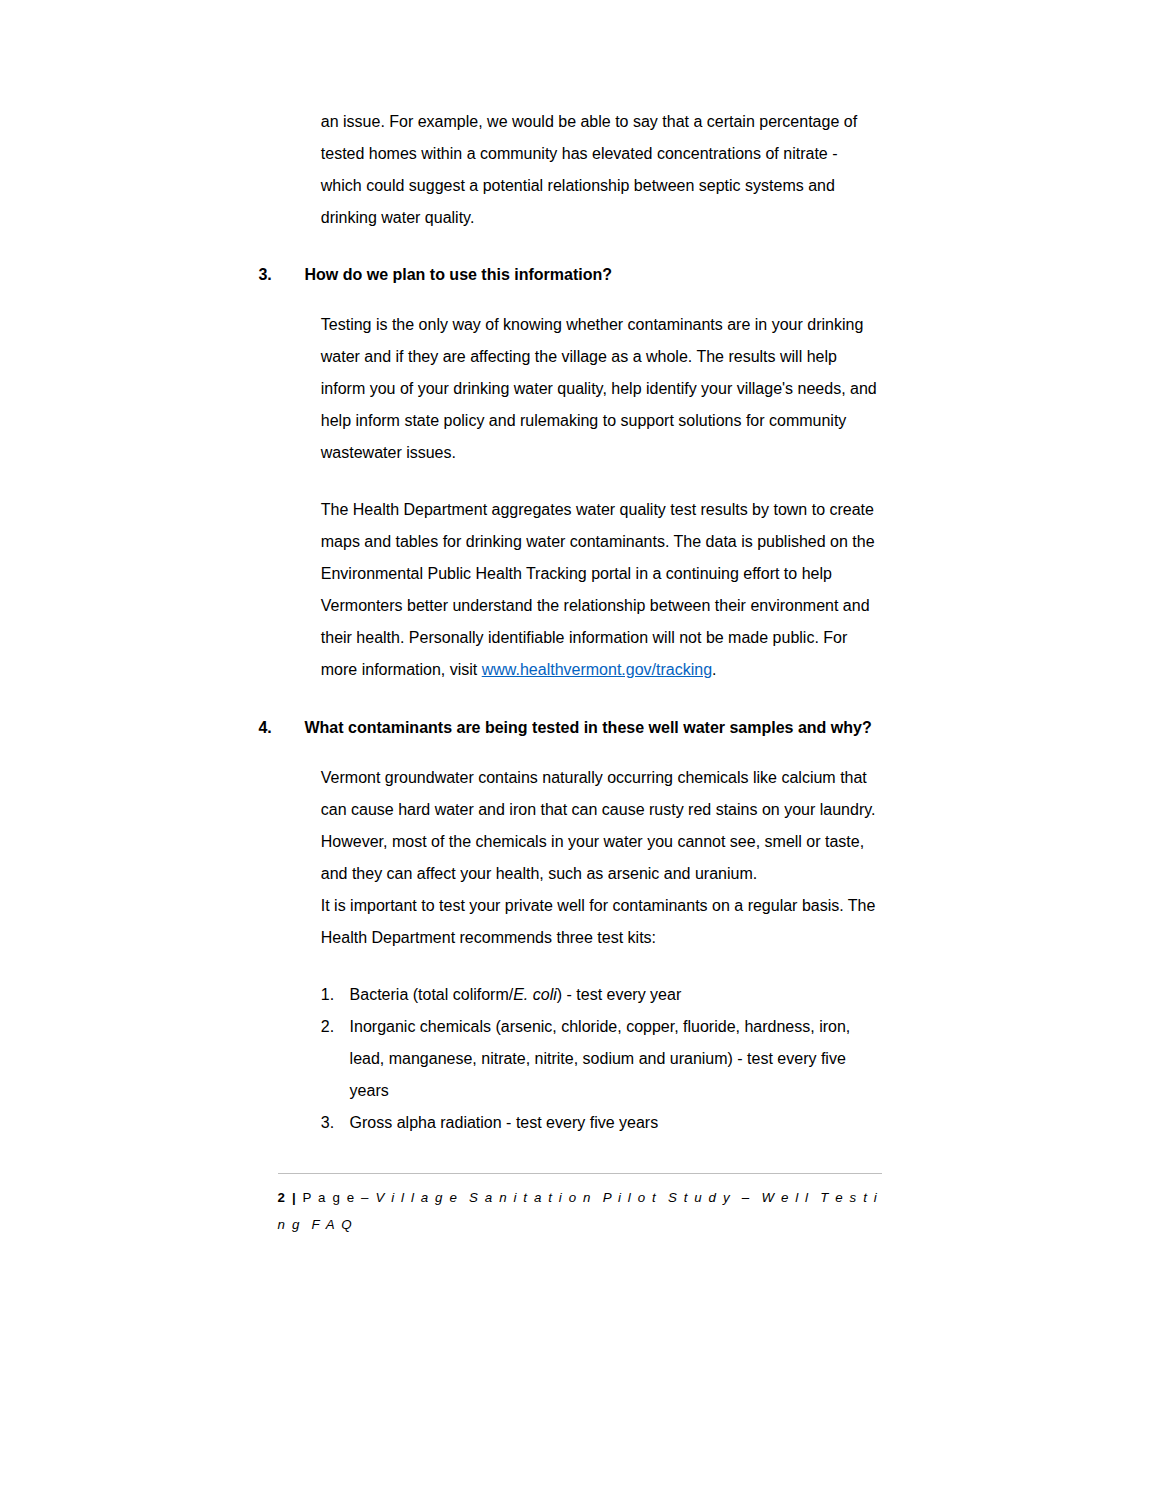an issue. For example, we would be able to say that a certain percentage of tested homes within a community has elevated concentrations of nitrate - which could suggest a potential relationship between septic systems and drinking water quality.
How do we plan to use this information?
Testing is the only way of knowing whether contaminants are in your drinking water and if they are affecting the village as a whole. The results will help inform you of your drinking water quality, help identify your village's needs, and help inform state policy and rulemaking to support solutions for community wastewater issues.
The Health Department aggregates water quality test results by town to create maps and tables for drinking water contaminants. The data is published on the Environmental Public Health Tracking portal in a continuing effort to help Vermonters better understand the relationship between their environment and their health. Personally identifiable information will not be made public. For more information, visit www.healthvermont.gov/tracking.
What contaminants are being tested in these well water samples and why?
Vermont groundwater contains naturally occurring chemicals like calcium that can cause hard water and iron that can cause rusty red stains on your laundry. However, most of the chemicals in your water you cannot see, smell or taste, and they can affect your health, such as arsenic and uranium.
It is important to test your private well for contaminants on a regular basis. The Health Department recommends three test kits:
1.
Bacteria (total coliform/E. coli) - test every year
2.
Inorganic chemicals (arsenic, chloride, copper, fluoride, hardness, iron, lead, manganese, nitrate, nitrite, sodium and uranium) - test every five years
3.
Gross alpha radiation - test every five years
2 | P a g e – V i l l a g e S a n i t a t i o n P i l o t S t u d y – W e l l T e s t i n g F A Q